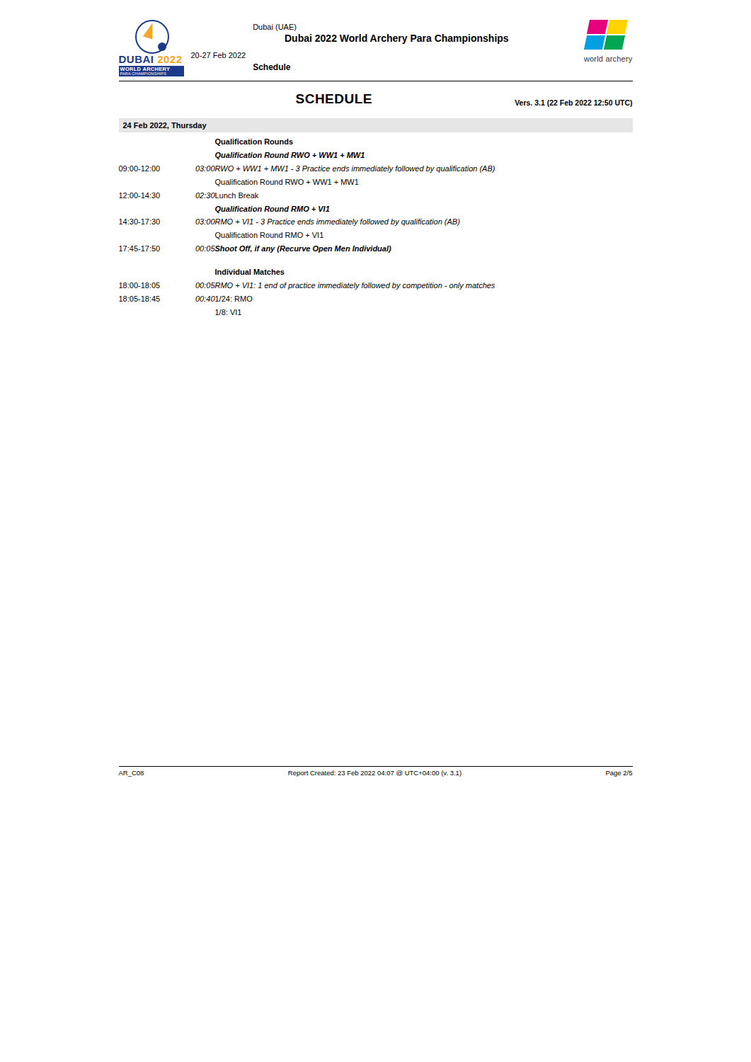DUBAI 2022
WORLD ARCHERY PARA CHAMPIONSHIPS
20-27 Feb 2022
Dubai (UAE)
Dubai 2022 World Archery Para Championships
Schedule
world archery
SCHEDULE
Vers. 3.1 (22 Feb 2022 12:50 UTC)
24 Feb 2022, Thursday
| | | Qualification Rounds |
| | | Qualification Round RWO + WW1 + MW1 |
| 09:00-12:00 | 03:00 | RWO + WW1 + MW1 - 3 Practice ends immediately followed by qualification (AB) |
| | | Qualification Round RWO + WW1 + MW1 |
| 12:00-14:30 | 02:30 | Lunch Break |
| | | Qualification Round RMO + VI1 |
| 14:30-17:30 | 03:00 | RMO + VI1 - 3 Practice ends immediately followed by qualification (AB) |
| | | Qualification Round RMO + VI1 |
| 17:45-17:50 | 00:05 | Shoot Off, if any (Recurve Open Men Individual) |
| | | Individual Matches |
| 18:00-18:05 | 00:05 | RMO + VI1: 1 end of practice immediately followed by competition - only matches |
| 18:05-18:45 | 00:40 | 1/24: RMO |
| | | 1/8: VI1 |
AR_C08
Report Created: 23 Feb 2022 04:07 @ UTC+04:00 (v. 3.1)
Page 2/5